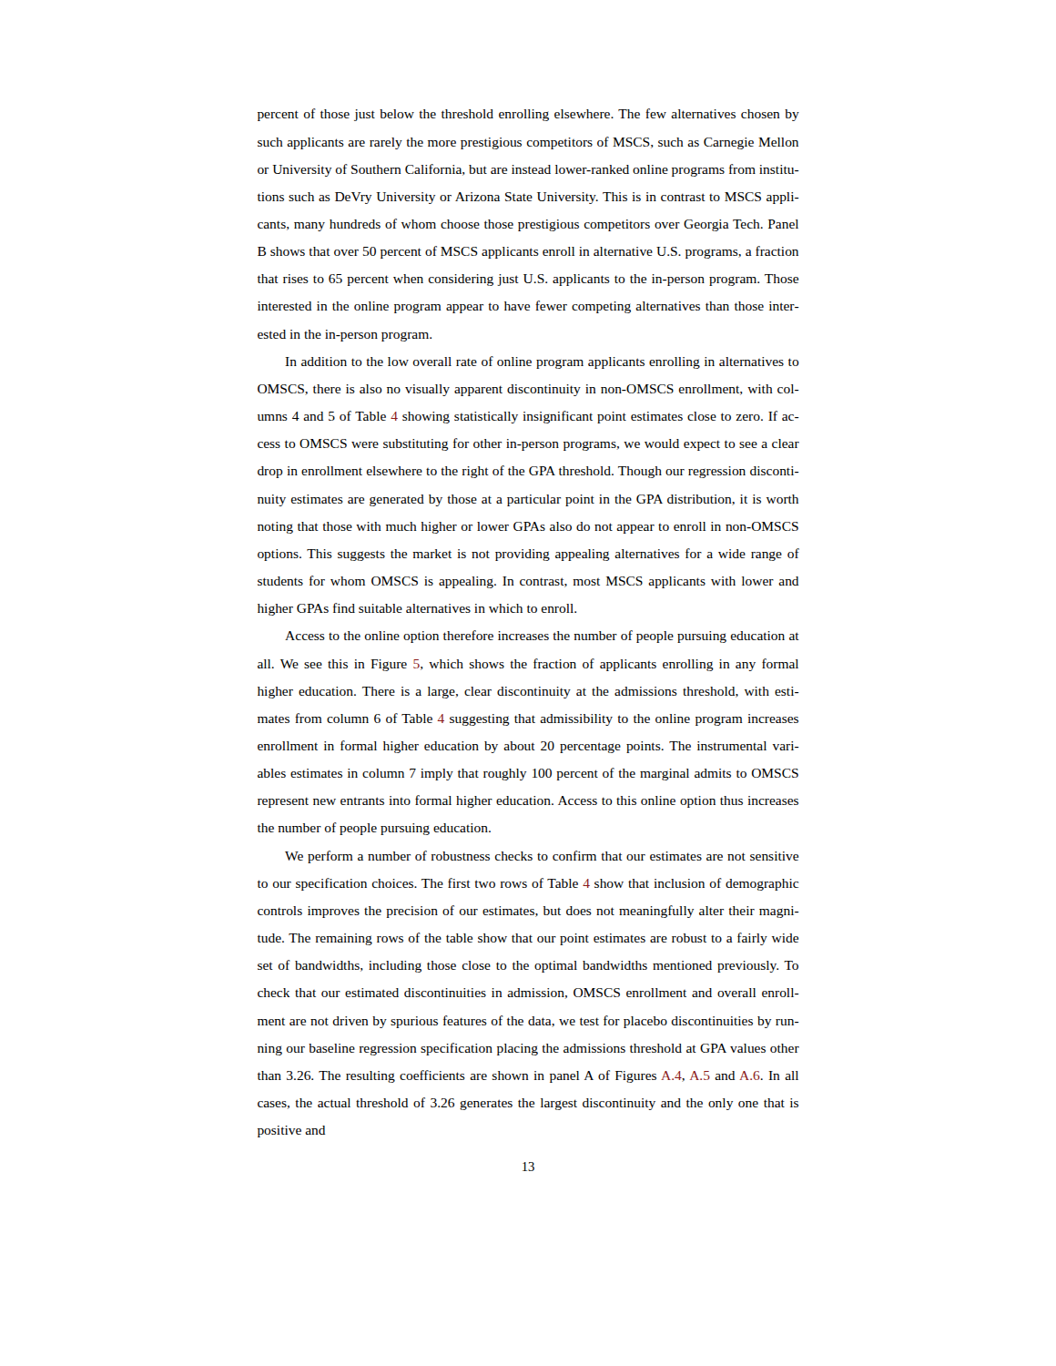percent of those just below the threshold enrolling elsewhere. The few alternatives chosen by such applicants are rarely the more prestigious competitors of MSCS, such as Carnegie Mellon or University of Southern California, but are instead lower-ranked online programs from institutions such as DeVry University or Arizona State University. This is in contrast to MSCS applicants, many hundreds of whom choose those prestigious competitors over Georgia Tech. Panel B shows that over 50 percent of MSCS applicants enroll in alternative U.S. programs, a fraction that rises to 65 percent when considering just U.S. applicants to the in-person program. Those interested in the online program appear to have fewer competing alternatives than those interested in the in-person program.
In addition to the low overall rate of online program applicants enrolling in alternatives to OMSCS, there is also no visually apparent discontinuity in non-OMSCS enrollment, with columns 4 and 5 of Table 4 showing statistically insignificant point estimates close to zero. If access to OMSCS were substituting for other in-person programs, we would expect to see a clear drop in enrollment elsewhere to the right of the GPA threshold. Though our regression discontinuity estimates are generated by those at a particular point in the GPA distribution, it is worth noting that those with much higher or lower GPAs also do not appear to enroll in non-OMSCS options. This suggests the market is not providing appealing alternatives for a wide range of students for whom OMSCS is appealing. In contrast, most MSCS applicants with lower and higher GPAs find suitable alternatives in which to enroll.
Access to the online option therefore increases the number of people pursuing education at all. We see this in Figure 5, which shows the fraction of applicants enrolling in any formal higher education. There is a large, clear discontinuity at the admissions threshold, with estimates from column 6 of Table 4 suggesting that admissibility to the online program increases enrollment in formal higher education by about 20 percentage points. The instrumental variables estimates in column 7 imply that roughly 100 percent of the marginal admits to OMSCS represent new entrants into formal higher education. Access to this online option thus increases the number of people pursuing education.
We perform a number of robustness checks to confirm that our estimates are not sensitive to our specification choices. The first two rows of Table 4 show that inclusion of demographic controls improves the precision of our estimates, but does not meaningfully alter their magnitude. The remaining rows of the table show that our point estimates are robust to a fairly wide set of bandwidths, including those close to the optimal bandwidths mentioned previously. To check that our estimated discontinuities in admission, OMSCS enrollment and overall enrollment are not driven by spurious features of the data, we test for placebo discontinuities by running our baseline regression specification placing the admissions threshold at GPA values other than 3.26. The resulting coefficients are shown in panel A of Figures A.4, A.5 and A.6. In all cases, the actual threshold of 3.26 generates the largest discontinuity and the only one that is positive and
13